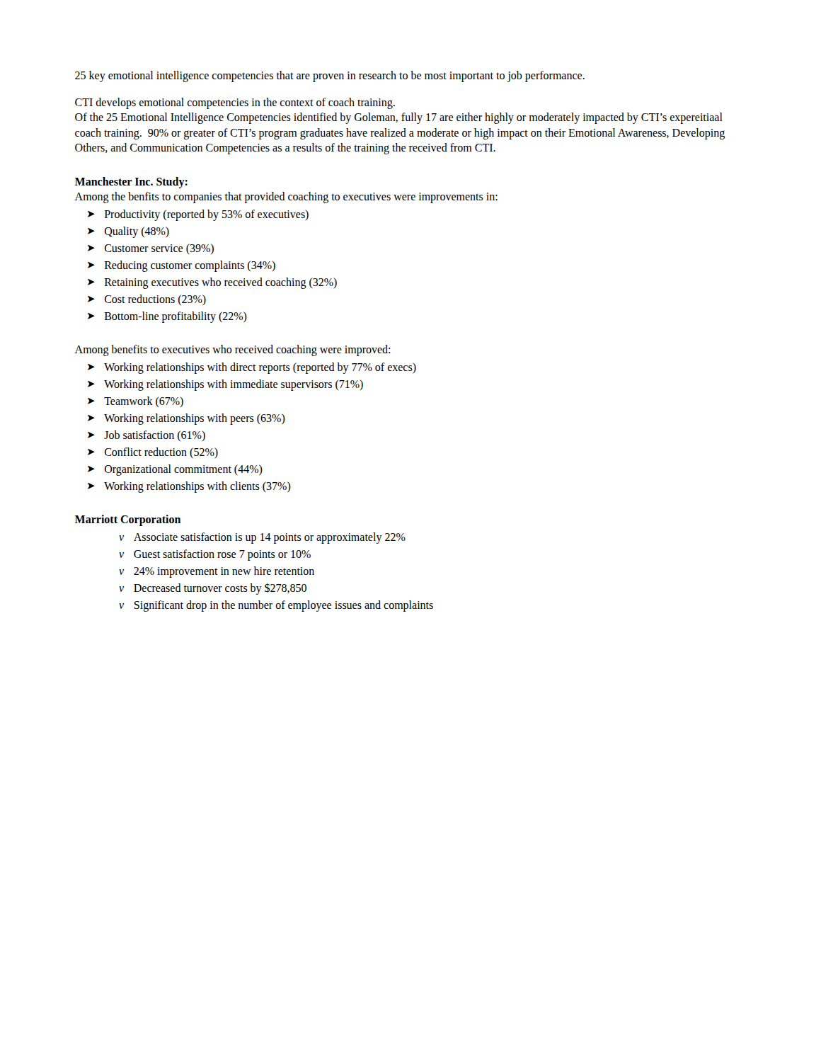25 key emotional intelligence competencies that are proven in research to be most important to job performance.
CTI develops emotional competencies in the context of coach training.
Of the 25 Emotional Intelligence Competencies identified by Goleman, fully 17 are either highly or moderately impacted by CTI’s expereitiaal coach training. 90% or greater of CTI’s program graduates have realized a moderate or high impact on their Emotional Awareness, Developing Others, and Communication Competencies as a results of the training the received from CTI.
Manchester Inc. Study:
Among the benfits to companies that provided coaching to executives were improvements in:
Productivity (reported by 53% of executives)
Quality (48%)
Customer service (39%)
Reducing customer complaints (34%)
Retaining executives who received coaching (32%)
Cost reductions (23%)
Bottom-line profitability (22%)
Among benefits to executives who received coaching were improved:
Working relationships with direct reports (reported by 77% of execs)
Working relationships with immediate supervisors (71%)
Teamwork (67%)
Working relationships with peers (63%)
Job satisfaction (61%)
Conflict reduction (52%)
Organizational commitment (44%)
Working relationships with clients (37%)
Marriott Corporation
Associate satisfaction is up 14 points or approximately 22%
Guest satisfaction rose 7 points or 10%
24% improvement in new hire retention
Decreased turnover costs by $278,850
Significant drop in the number of employee issues and complaints